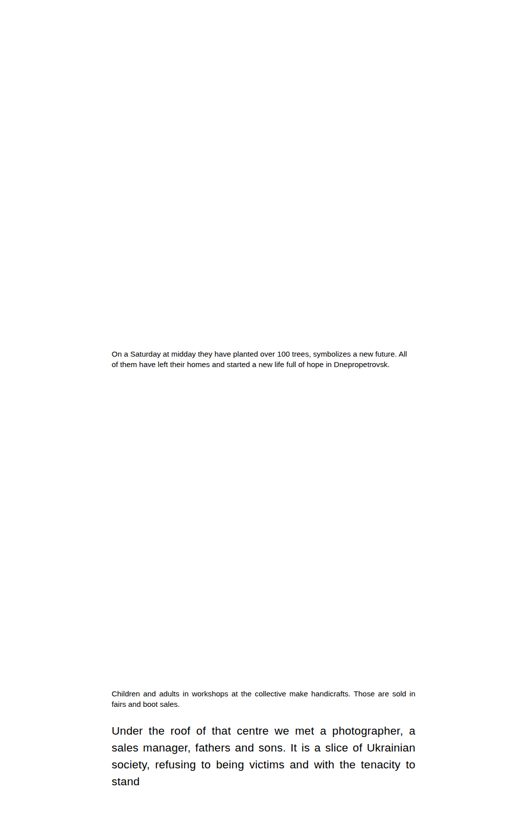On a Saturday at midday they have planted over 100 trees, symbolizes a new future. All of them have left their homes and started a new life full of hope in Dnepropetrovsk.
Children and adults in workshops at the collective make handicrafts. Those are sold in fairs and boot sales.
Under the roof of that centre we met a photographer, a sales manager, fathers and sons. It is a slice of Ukrainian society, refusing to being victims and with the tenacity to stand